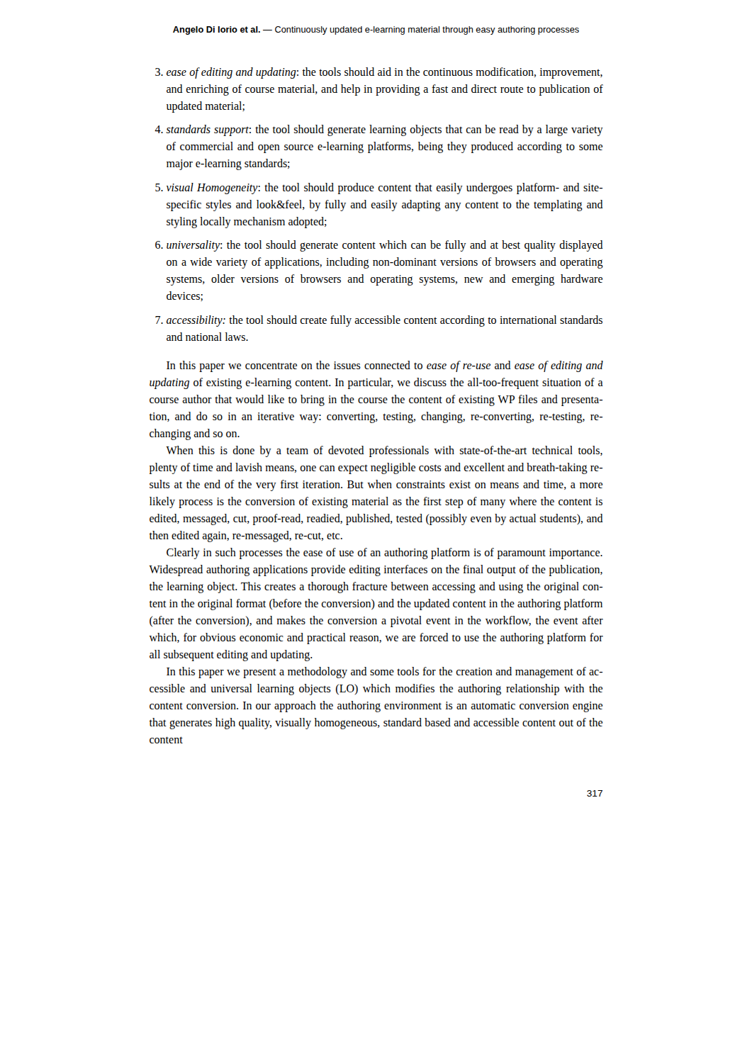Angelo Di Iorio et al. — Continuously updated e-learning material through easy authoring processes
ease of editing and updating: the tools should aid in the continuous modification, improvement, and enriching of course material, and help in providing a fast and direct route to publication of updated material;
standards support: the tool should generate learning objects that can be read by a large variety of commercial and open source e-learning platforms, being they produced according to some major e-learning standards;
visual Homogeneity: the tool should produce content that easily undergoes platform- and site-specific styles and look&feel, by fully and easily adapting any content to the templating and styling locally mechanism adopted;
universality: the tool should generate content which can be fully and at best quality displayed on a wide variety of applications, including non-dominant versions of browsers and operating systems, older versions of browsers and operating systems, new and emerging hardware devices;
accessibility: the tool should create fully accessible content according to international standards and national laws.
In this paper we concentrate on the issues connected to ease of re-use and ease of editing and updating of existing e-learning content. In particular, we discuss the all-too-frequent situation of a course author that would like to bring in the course the content of existing WP files and presentation, and do so in an iterative way: converting, testing, changing, re-converting, re-testing, re-changing and so on.
When this is done by a team of devoted professionals with state-of-the-art technical tools, plenty of time and lavish means, one can expect negligible costs and excellent and breath-taking results at the end of the very first iteration. But when constraints exist on means and time, a more likely process is the conversion of existing material as the first step of many where the content is edited, messaged, cut, proof-read, readied, published, tested (possibly even by actual students), and then edited again, re-messaged, re-cut, etc.
Clearly in such processes the ease of use of an authoring platform is of paramount importance. Widespread authoring applications provide editing interfaces on the final output of the publication, the learning object. This creates a thorough fracture between accessing and using the original content in the original format (before the conversion) and the updated content in the authoring platform (after the conversion), and makes the conversion a pivotal event in the workflow, the event after which, for obvious economic and practical reason, we are forced to use the authoring platform for all subsequent editing and updating.
In this paper we present a methodology and some tools for the creation and management of accessible and universal learning objects (LO) which modifies the authoring relationship with the content conversion. In our approach the authoring environment is an automatic conversion engine that generates high quality, visually homogeneous, standard based and accessible content out of the content
317